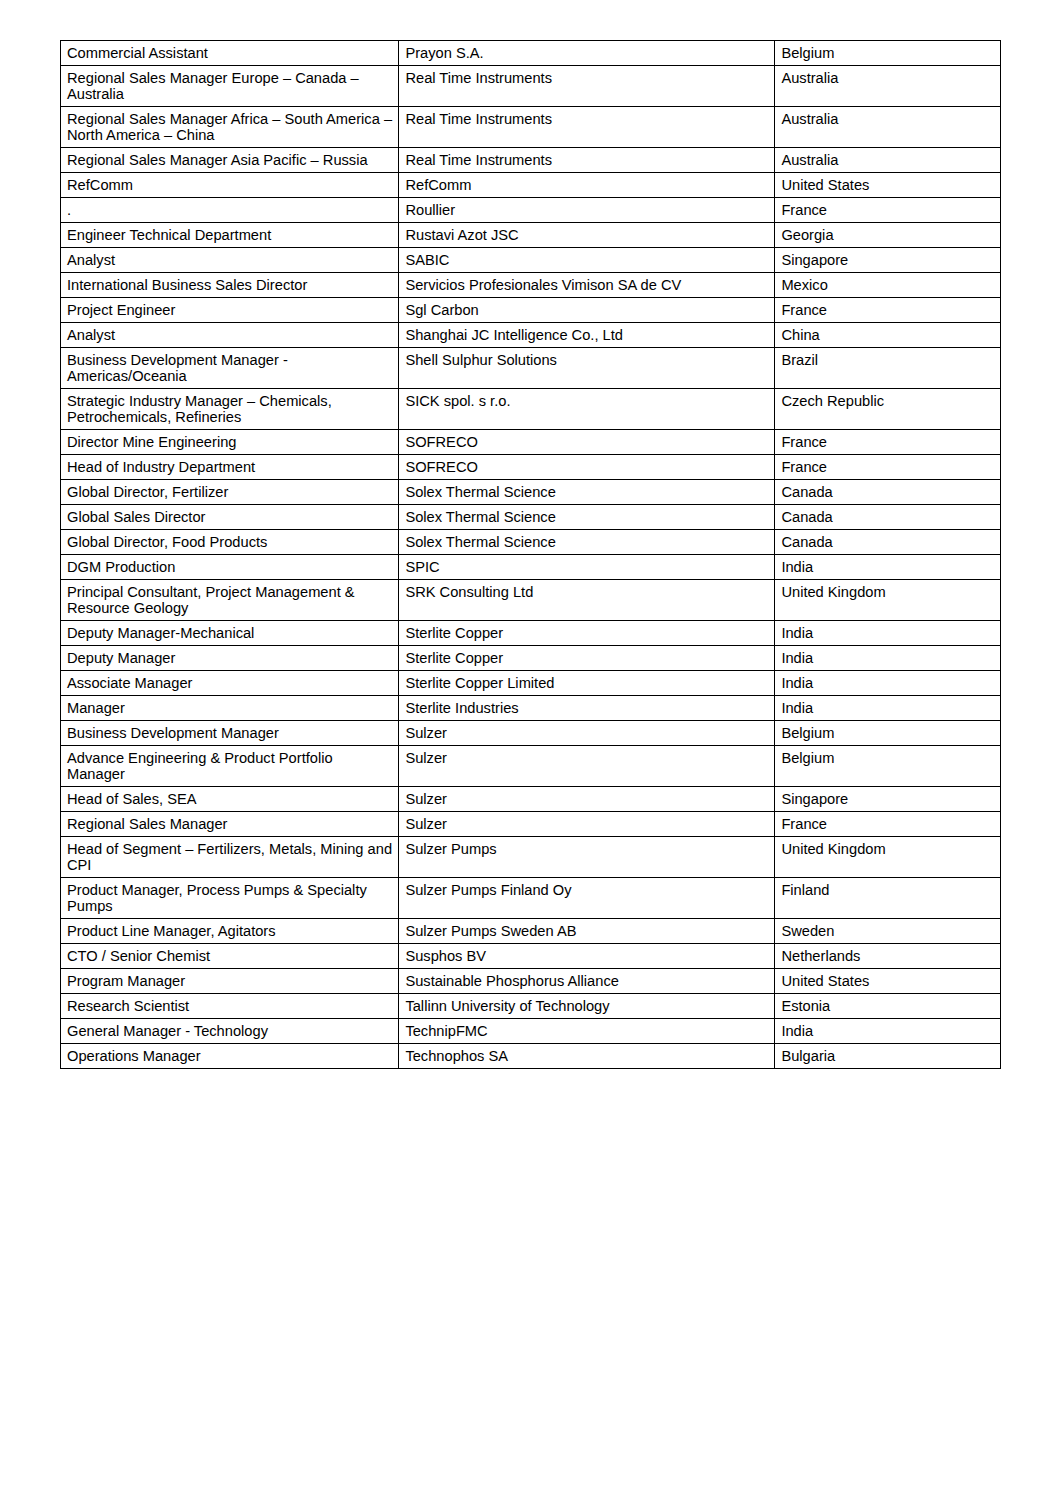| Commercial Assistant | Prayon S.A. | Belgium |
| Regional Sales Manager Europe – Canada – Australia | Real Time Instruments | Australia |
| Regional Sales Manager Africa – South America – North America – China | Real Time Instruments | Australia |
| Regional Sales Manager Asia Pacific – Russia | Real Time Instruments | Australia |
| RefComm | RefComm | United States |
| . | Roullier | France |
| Engineer Technical Department | Rustavi Azot JSC | Georgia |
| Analyst | SABIC | Singapore |
| International Business Sales Director | Servicios Profesionales Vimison SA de CV | Mexico |
| Project Engineer | Sgl Carbon | France |
| Analyst | Shanghai JC Intelligence Co., Ltd | China |
| Business Development Manager - Americas/Oceania | Shell Sulphur Solutions | Brazil |
| Strategic Industry Manager – Chemicals, Petrochemicals, Refineries | SICK spol. s r.o. | Czech Republic |
| Director Mine Engineering | SOFRECO | France |
| Head of Industry Department | SOFRECO | France |
| Global Director, Fertilizer | Solex Thermal Science | Canada |
| Global Sales Director | Solex Thermal Science | Canada |
| Global Director, Food Products | Solex Thermal Science | Canada |
| DGM Production | SPIC | India |
| Principal Consultant, Project Management & Resource Geology | SRK Consulting Ltd | United Kingdom |
| Deputy Manager-Mechanical | Sterlite Copper | India |
| Deputy Manager | Sterlite Copper | India |
| Associate Manager | Sterlite Copper Limited | India |
| Manager | Sterlite Industries | India |
| Business Development Manager | Sulzer | Belgium |
| Advance Engineering & Product Portfolio Manager | Sulzer | Belgium |
| Head of Sales, SEA | Sulzer | Singapore |
| Regional Sales Manager | Sulzer | France |
| Head of Segment – Fertilizers, Metals, Mining and CPI | Sulzer Pumps | United Kingdom |
| Product Manager, Process Pumps & Specialty Pumps | Sulzer Pumps Finland Oy | Finland |
| Product Line Manager, Agitators | Sulzer Pumps Sweden AB | Sweden |
| CTO / Senior Chemist | Susphos BV | Netherlands |
| Program Manager | Sustainable Phosphorus Alliance | United States |
| Research Scientist | Tallinn University of Technology | Estonia |
| General Manager - Technology | TechnipFMC | India |
| Operations Manager | Technophos SA | Bulgaria |